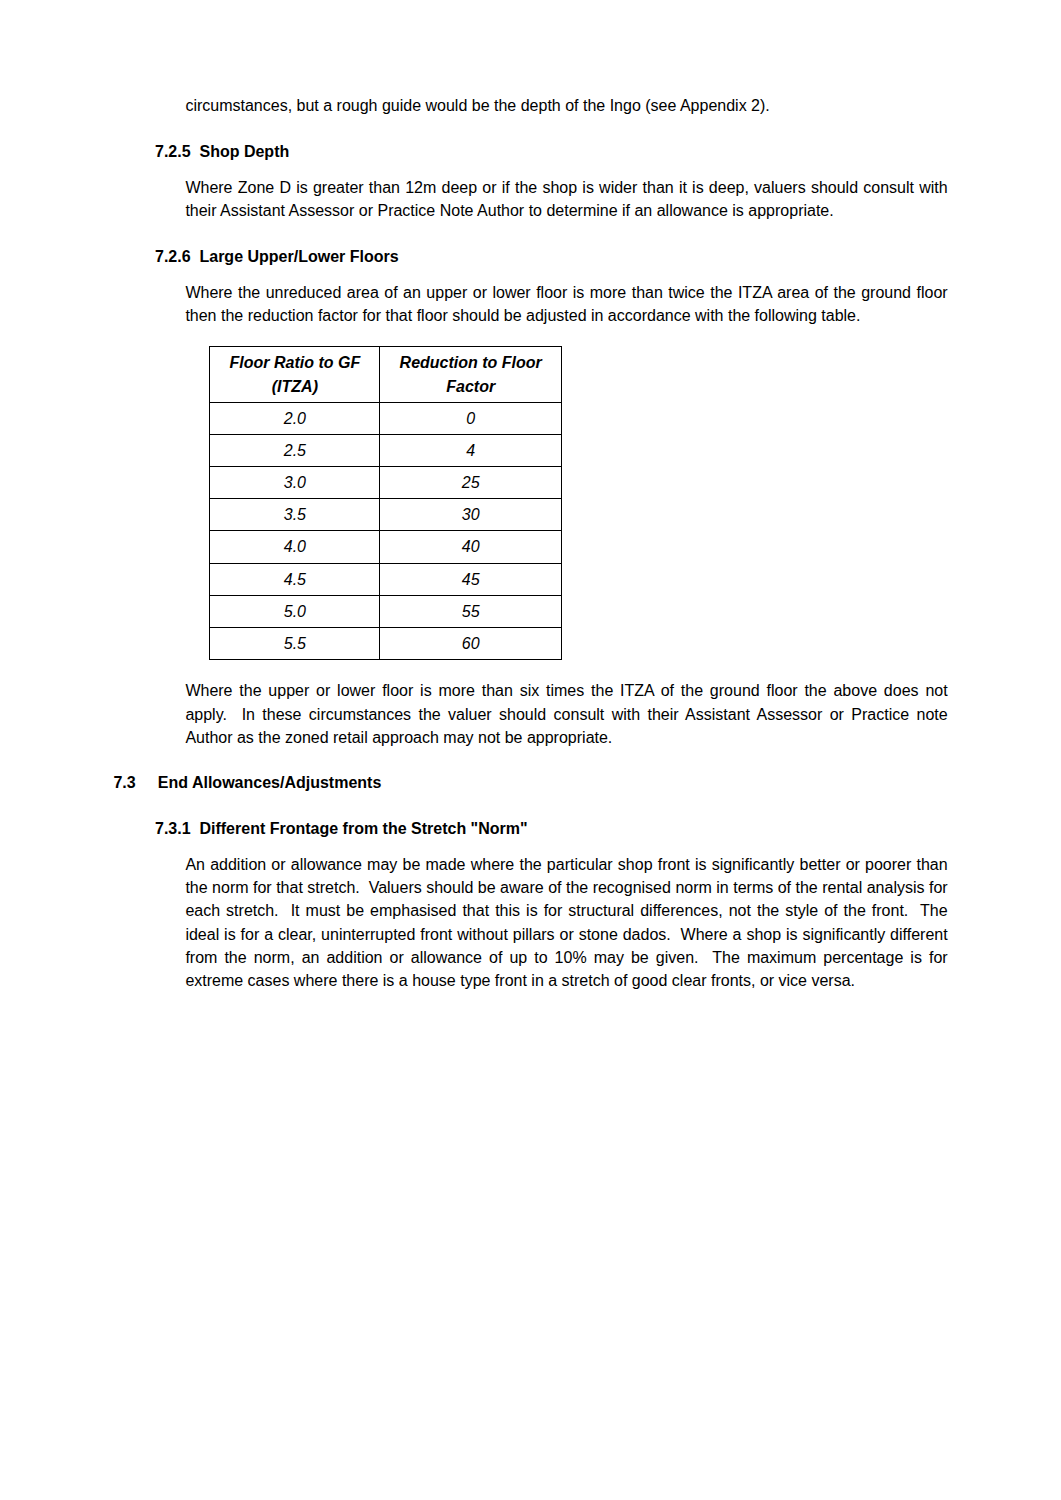circumstances, but a rough guide would be the depth of the Ingo (see Appendix 2).
7.2.5 Shop Depth
Where Zone D is greater than 12m deep or if the shop is wider than it is deep, valuers should consult with their Assistant Assessor or Practice Note Author to determine if an allowance is appropriate.
7.2.6 Large Upper/Lower Floors
Where the unreduced area of an upper or lower floor is more than twice the ITZA area of the ground floor then the reduction factor for that floor should be adjusted in accordance with the following table.
| Floor Ratio to GF (ITZA) | Reduction to Floor Factor |
| --- | --- |
| 2.0 | 0 |
| 2.5 | 4 |
| 3.0 | 25 |
| 3.5 | 30 |
| 4.0 | 40 |
| 4.5 | 45 |
| 5.0 | 55 |
| 5.5 | 60 |
Where the upper or lower floor is more than six times the ITZA of the ground floor the above does not apply. In these circumstances the valuer should consult with their Assistant Assessor or Practice note Author as the zoned retail approach may not be appropriate.
7.3 End Allowances/Adjustments
7.3.1 Different Frontage from the Stretch "Norm"
An addition or allowance may be made where the particular shop front is significantly better or poorer than the norm for that stretch. Valuers should be aware of the recognised norm in terms of the rental analysis for each stretch. It must be emphasised that this is for structural differences, not the style of the front. The ideal is for a clear, uninterrupted front without pillars or stone dados. Where a shop is significantly different from the norm, an addition or allowance of up to 10% may be given. The maximum percentage is for extreme cases where there is a house type front in a stretch of good clear fronts, or vice versa.